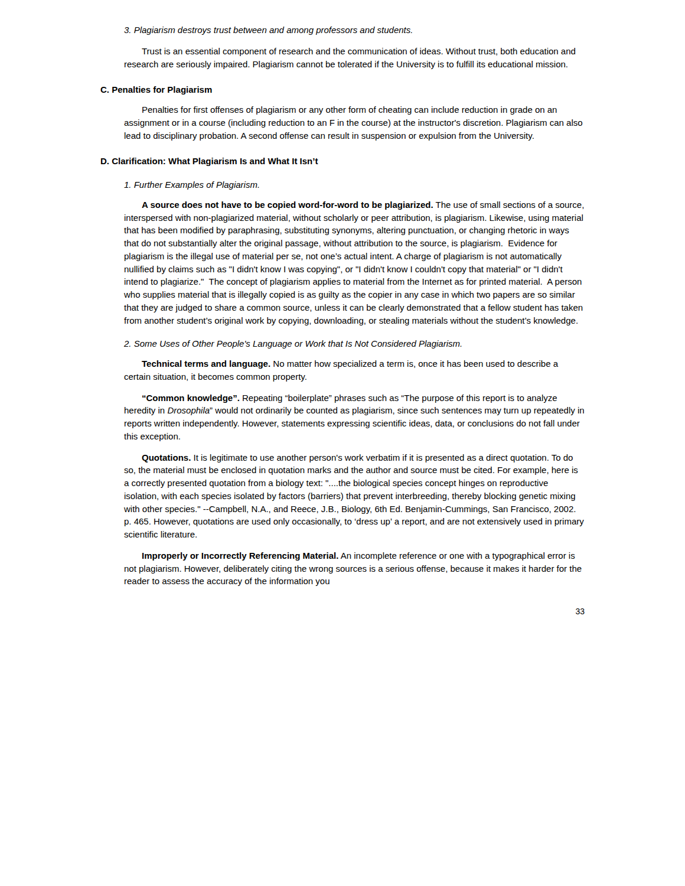3. Plagiarism destroys trust between and among professors and students.
Trust is an essential component of research and the communication of ideas. Without trust, both education and research are seriously impaired. Plagiarism cannot be tolerated if the University is to fulfill its educational mission.
C. Penalties for Plagiarism
Penalties for first offenses of plagiarism or any other form of cheating can include reduction in grade on an assignment or in a course (including reduction to an F in the course) at the instructor's discretion. Plagiarism can also lead to disciplinary probation. A second offense can result in suspension or expulsion from the University.
D. Clarification: What Plagiarism Is and What It Isn’t
1. Further Examples of Plagiarism.
A source does not have to be copied word-for-word to be plagiarized. The use of small sections of a source, interspersed with non-plagiarized material, without scholarly or peer attribution, is plagiarism. Likewise, using material that has been modified by paraphrasing, substituting synonyms, altering punctuation, or changing rhetoric in ways that do not substantially alter the original passage, without attribution to the source, is plagiarism. Evidence for plagiarism is the illegal use of material per se, not one’s actual intent. A charge of plagiarism is not automatically nullified by claims such as "I didn't know I was copying", or "I didn't know I couldn't copy that material" or "I didn't intend to plagiarize." The concept of plagiarism applies to material from the Internet as for printed material. A person who supplies material that is illegally copied is as guilty as the copier in any case in which two papers are so similar that they are judged to share a common source, unless it can be clearly demonstrated that a fellow student has taken from another student’s original work by copying, downloading, or stealing materials without the student’s knowledge.
2. Some Uses of Other People's Language or Work that Is Not Considered Plagiarism.
Technical terms and language. No matter how specialized a term is, once it has been used to describe a certain situation, it becomes common property.
“Common knowledge”. Repeating “boilerplate” phrases such as “The purpose of this report is to analyze heredity in Drosophila” would not ordinarily be counted as plagiarism, since such sentences may turn up repeatedly in reports written independently. However, statements expressing scientific ideas, data, or conclusions do not fall under this exception.
Quotations. It is legitimate to use another person's work verbatim if it is presented as a direct quotation. To do so, the material must be enclosed in quotation marks and the author and source must be cited. For example, here is a correctly presented quotation from a biology text: "....the biological species concept hinges on reproductive isolation, with each species isolated by factors (barriers) that prevent interbreeding, thereby blocking genetic mixing with other species." --Campbell, N.A., and Reece, J.B., Biology, 6th Ed. Benjamin-Cummings, San Francisco, 2002. p. 465. However, quotations are used only occasionally, to ‘dress up’ a report, and are not extensively used in primary scientific literature.
Improperly or Incorrectly Referencing Material. An incomplete reference or one with a typographical error is not plagiarism. However, deliberately citing the wrong sources is a serious offense, because it makes it harder for the reader to assess the accuracy of the information you
33